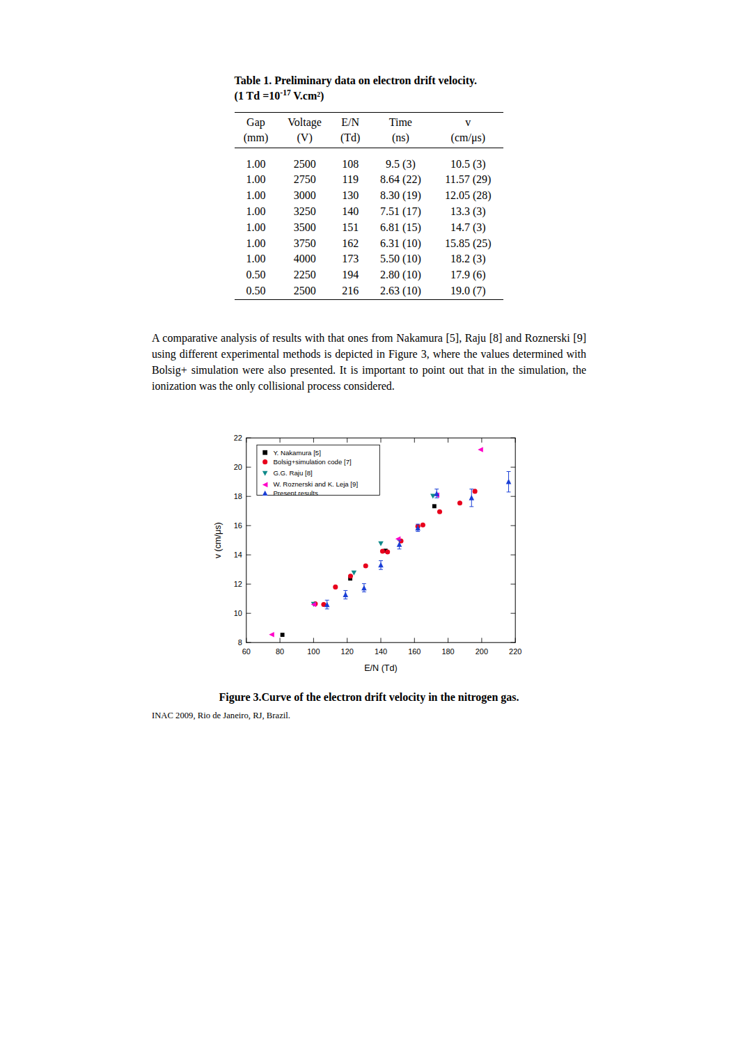Table 1. Preliminary data on electron drift velocity.
(1 Td =10-17 V.cm²)
| Gap | Voltage | E/N | Time | v |
| --- | --- | --- | --- | --- |
| (mm) | (V) | (Td) | (ns) | (cm/μs) |
| 1.00 | 2500 | 108 | 9.5 (3) | 10.5 (3) |
| 1.00 | 2750 | 119 | 8.64 (22) | 11.57 (29) |
| 1.00 | 3000 | 130 | 8.30 (19) | 12.05 (28) |
| 1.00 | 3250 | 140 | 7.51 (17) | 13.3 (3) |
| 1.00 | 3500 | 151 | 6.81 (15) | 14.7 (3) |
| 1.00 | 3750 | 162 | 6.31 (10) | 15.85 (25) |
| 1.00 | 4000 | 173 | 5.50 (10) | 18.2 (3) |
| 0.50 | 2250 | 194 | 2.80 (10) | 17.9 (6) |
| 0.50 | 2500 | 216 | 2.63 (10) | 19.0 (7) |
A comparative analysis of results with that ones from Nakamura [5], Raju [8] and Roznerski [9] using different experimental methods is depicted in Figure 3, where the values determined with Bolsig+ simulation were also presented. It is important to point out that in the simulation, the ionization was the only collisional process considered.
22 20 18 16 14 12 10 8 60 80 100 120 140 160 180 200 220 E/N (Td) v (cm/μs) Y. Nakamura [5] Bolsig+simulation code [7] G.G. Raju [8] W. Roznerski and K. Leja [9] Present results
Figure 3.Curve of the electron drift velocity in the nitrogen gas.
INAC 2009, Rio de Janeiro, RJ, Brazil.